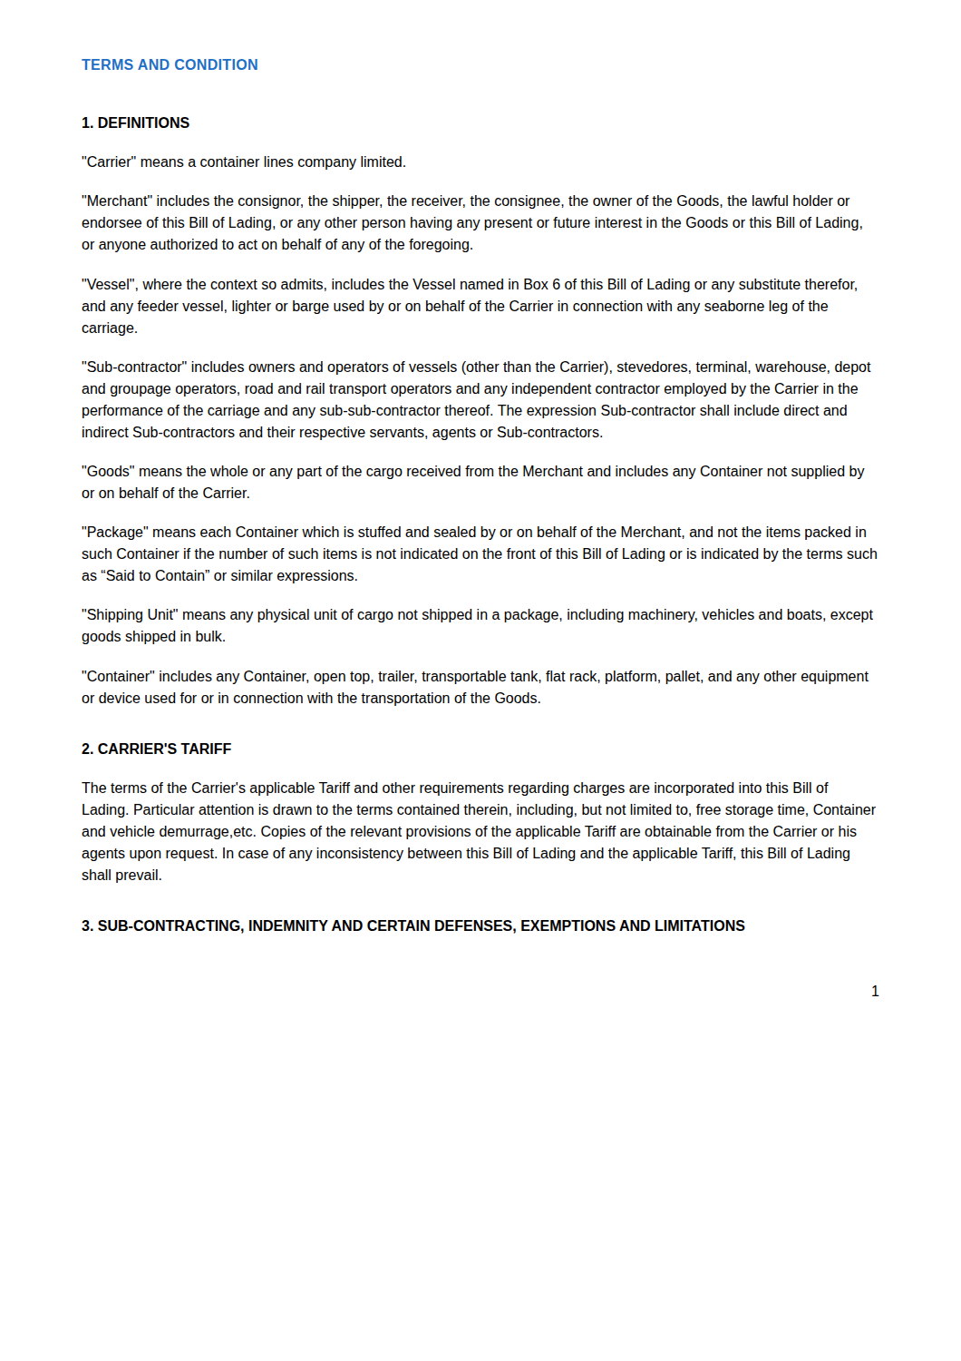TERMS AND CONDITION
1. DEFINITIONS
"Carrier" means a container lines company limited.
"Merchant" includes the consignor, the shipper, the receiver, the consignee, the owner of the Goods, the lawful holder or endorsee of this Bill of Lading, or any other person having any present or future interest in the Goods or this Bill of Lading, or anyone authorized to act on behalf of any of the foregoing.
"Vessel", where the context so admits, includes the Vessel named in Box 6 of this Bill of Lading or any substitute therefor, and any feeder vessel, lighter or barge used by or on behalf of the Carrier in connection with any seaborne leg of the carriage.
"Sub-contractor" includes owners and operators of vessels (other than the Carrier), stevedores, terminal, warehouse, depot and groupage operators, road and rail transport operators and any independent contractor employed by the Carrier in the performance of the carriage and any sub-sub-contractor thereof. The expression Sub-contractor shall include direct and indirect Sub-contractors and their respective servants, agents or Sub-contractors.
"Goods" means the whole or any part of the cargo received from the Merchant and includes any Container not supplied by or on behalf of the Carrier.
"Package" means each Container which is stuffed and sealed by or on behalf of the Merchant, and not the items packed in such Container if the number of such items is not indicated on the front of this Bill of Lading or is indicated by the terms such as “Said to Contain” or similar expressions.
"Shipping Unit" means any physical unit of cargo not shipped in a package, including machinery, vehicles and boats, except goods shipped in bulk.
"Container" includes any Container, open top, trailer, transportable tank, flat rack, platform, pallet, and any other equipment or device used for or in connection with the transportation of the Goods.
2. CARRIER'S TARIFF
The terms of the Carrier's applicable Tariff and other requirements regarding charges are incorporated into this Bill of Lading. Particular attention is drawn to the terms contained therein, including, but not limited to, free storage time, Container and vehicle demurrage,etc. Copies of the relevant provisions of the applicable Tariff are obtainable from the Carrier or his agents upon request. In case of any inconsistency between this Bill of Lading and the applicable Tariff, this Bill of Lading shall prevail.
3. SUB-CONTRACTING, INDEMNITY AND CERTAIN DEFENSES, EXEMPTIONS AND LIMITATIONS
1